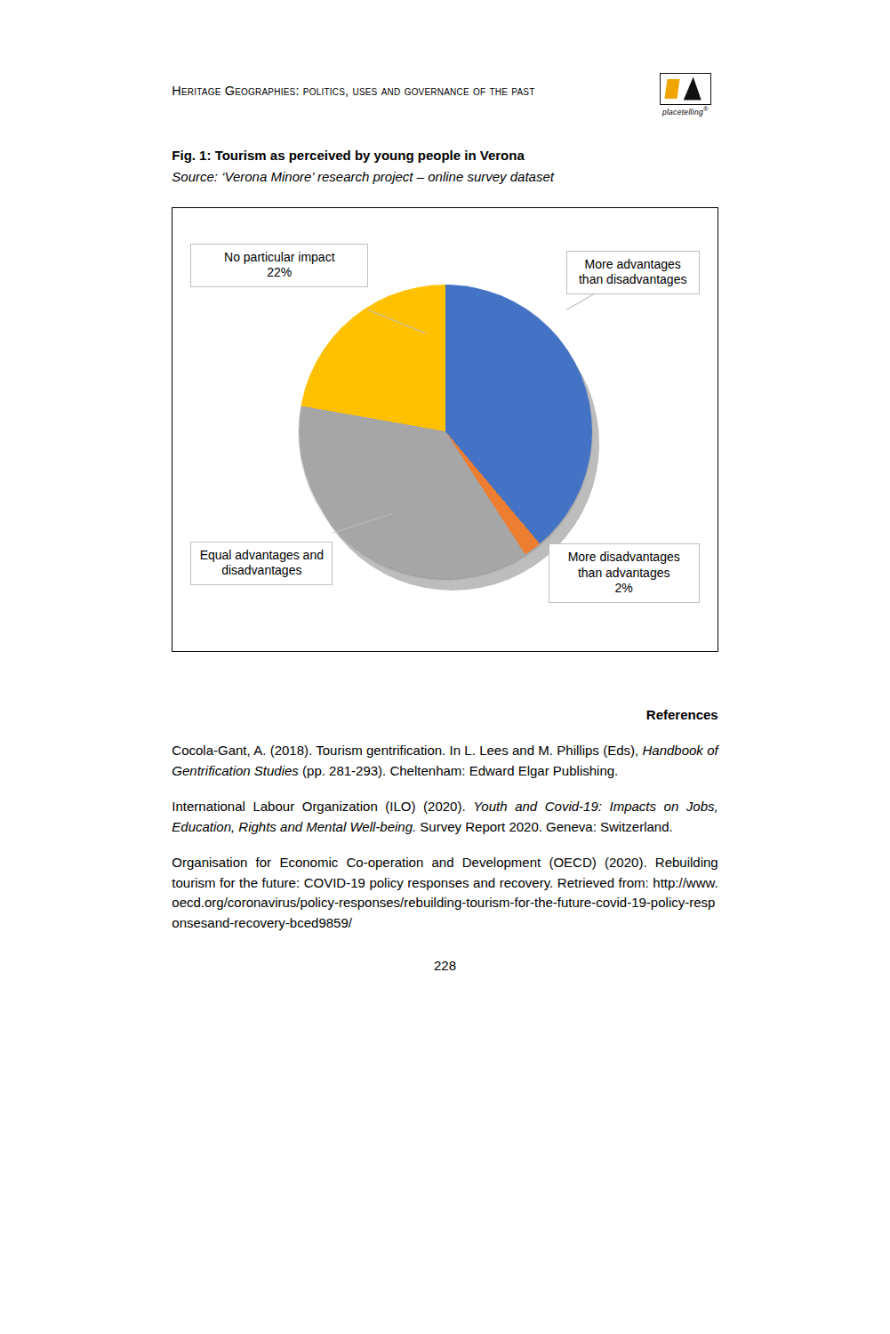Heritage Geographies: politics, uses and governance of the past
placetelling®
Fig. 1: Tourism as perceived by young people in Verona
Source: ‘Verona Minore’ research project – online survey dataset
No particular impact
22%
More advantages than disadvantages
Equal advantages and disadvantages
More disadvantages than advantages
2%
References
Cocola-Gant, A. (2018). Tourism gentrification. In L. Lees and M. Phillips (Eds), Handbook of Gentrification Studies (pp. 281-293). Cheltenham: Edward Elgar Publishing.
International Labour Organization (ILO) (2020). Youth and Covid-19: Impacts on Jobs, Education, Rights and Mental Well-being. Survey Report 2020. Geneva: Switzerland.
Organisation for Economic Co-operation and Development (OECD) (2020). Rebuilding tourism for the future: COVID-19 policy responses and recovery. Retrieved from: http://www.oecd.org/coronavirus/policy-responses/rebuilding-tourism-for-the-future-covid-19-policy-responsesand-recovery-bced9859/
228